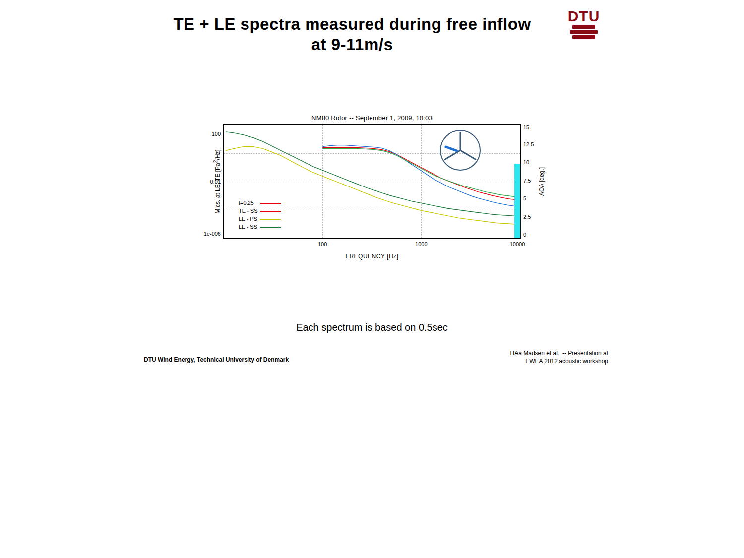DTU
TE + LE spectra measured during free inflow
at 9-11m/s
NM80 Rotor -- September 1, 2009, 10:03
100
0.01
1e-006
15
12.5
10
7.5
5
2.5
0
100
1000
10000
Mics. at LE, TE [Pa2/Hz]
AOA [deg.]
FREQUENCY [Hz]
| t=0.25 | |
| TE - SS | |
| LE - PS | |
| LE - SS | |
Each spectrum is based on 0.5sec
DTU Wind Energy, Technical University of Denmark
HAa Madsen et al. -- Presentation at
EWEA 2012 acoustic workshop